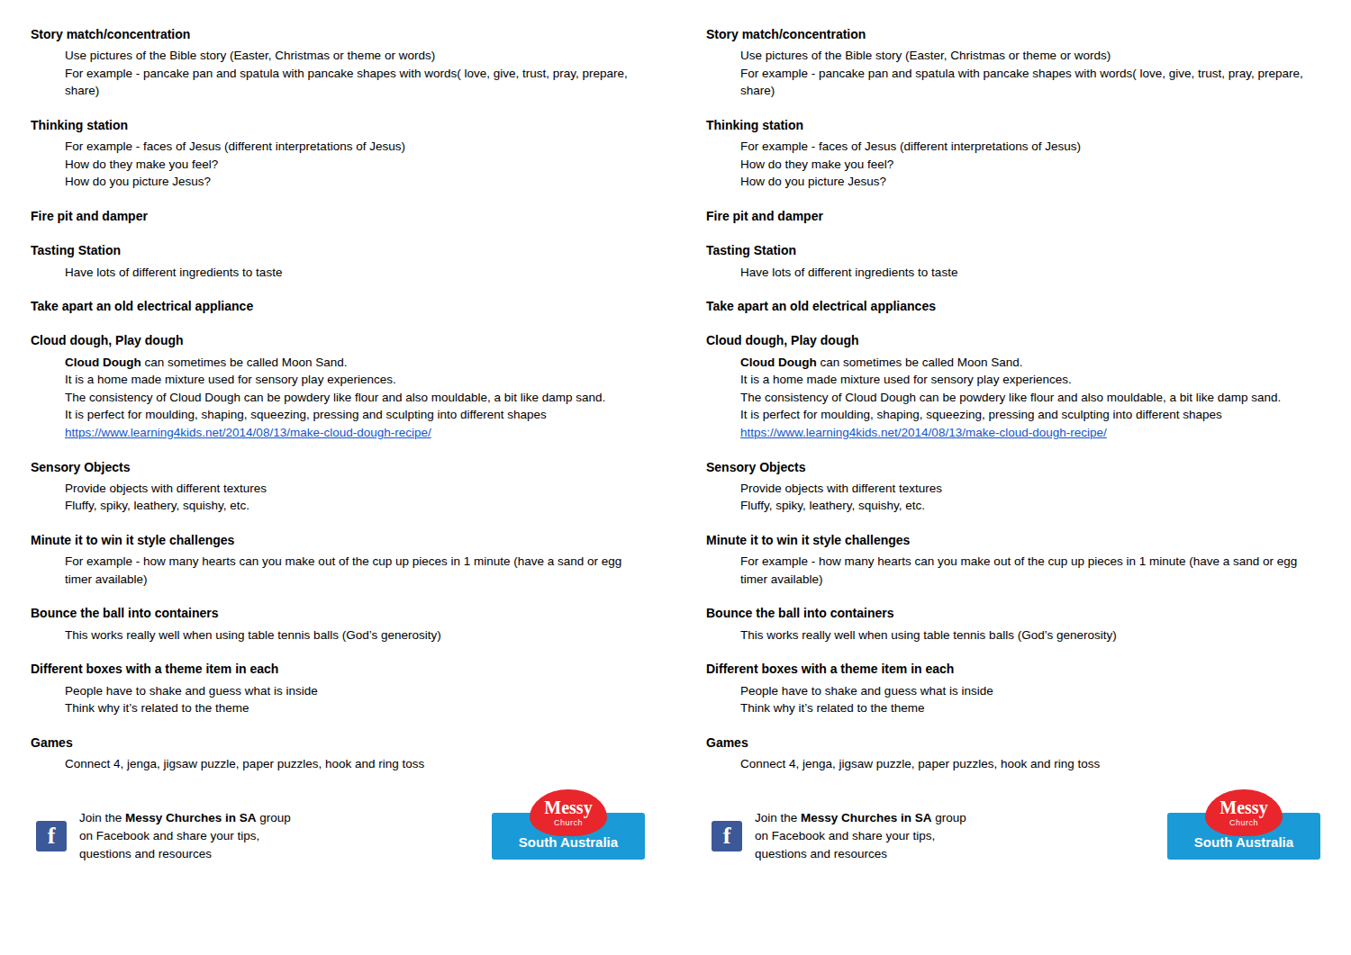Story match/concentration
Use pictures of the Bible story (Easter, Christmas or theme or words)
For example - pancake pan and spatula with pancake shapes with words( love, give, trust, pray, prepare, share)
Thinking station
For example - faces of Jesus (different interpretations of Jesus)
How do they make you feel?
How do you picture Jesus?
Fire pit and damper
Tasting Station
Have lots of different ingredients to taste
Take apart an old electrical appliance
Cloud dough, Play dough
Cloud Dough can sometimes be called Moon Sand.
It is a home made mixture used for sensory play experiences.
The consistency of Cloud Dough can be powdery like flour and also mouldable, a bit like damp sand.
It is perfect for moulding, shaping, squeezing, pressing and sculpting into different shapes
https://www.learning4kids.net/2014/08/13/make-cloud-dough-recipe/
Sensory Objects
Provide objects with different textures
Fluffy, spiky, leathery, squishy, etc.
Minute it to win it style challenges
For example - how many hearts can you make out of the cup up pieces in 1 minute (have a sand or egg timer available)
Bounce the ball into containers
This works really well when using table tennis balls (God’s generosity)
Different boxes with a theme item in each
People have to shake and guess what is inside
Think why it’s related to the theme
Games
Connect 4, jenga, jigsaw puzzle, paper puzzles, hook and ring toss
f
Join the Messy Churches in SA group
on Facebook and share your tips,
questions and resources
Messy Church
South Australia
Story match/concentration
Use pictures of the Bible story (Easter, Christmas or theme or words)
For example - pancake pan and spatula with pancake shapes with words( love, give, trust, pray, prepare, share)
Thinking station
For example - faces of Jesus (different interpretations of Jesus)
How do they make you feel?
How do you picture Jesus?
Fire pit and damper
Tasting Station
Have lots of different ingredients to taste
Take apart an old electrical appliances
Cloud dough, Play dough
Cloud Dough can sometimes be called Moon Sand.
It is a home made mixture used for sensory play experiences.
The consistency of Cloud Dough can be powdery like flour and also mouldable, a bit like damp sand.
It is perfect for moulding, shaping, squeezing, pressing and sculpting into different shapes
https://www.learning4kids.net/2014/08/13/make-cloud-dough-recipe/
Sensory Objects
Provide objects with different textures
Fluffy, spiky, leathery, squishy, etc.
Minute it to win it style challenges
For example - how many hearts can you make out of the cup up pieces in 1 minute (have a sand or egg timer available)
Bounce the ball into containers
This works really well when using table tennis balls (God’s generosity)
Different boxes with a theme item in each
People have to shake and guess what is inside
Think why it’s related to the theme
Games
Connect 4, jenga, jigsaw puzzle, paper puzzles, hook and ring toss
f
Join the Messy Churches in SA group
on Facebook and share your tips,
questions and resources
Messy Church
South Australia